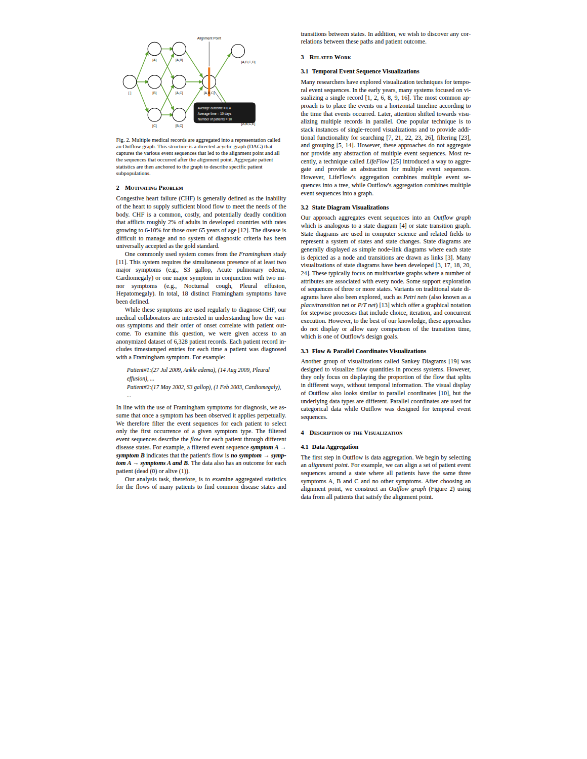[ ] [A] [B] [C] [A,B] [A,C] [B,C] [A,B,C] [A,B,C,D] [A,B,C,E] Alignment Point Average outcome = 0.4 Average time = 10 days Number of patients = 10
Fig. 2. Multiple medical records are aggregated into a representation called an Outflow graph. This structure is a directed acyclic graph (DAG) that captures the various event sequences that led to the alignment point and all the sequences that occurred after the alignment point. Aggregate patient statistics are then anchored to the graph to describe specific patient subpopulations.
2 Motivating Problem
Congestive heart failure (CHF) is generally defined as the inability of the heart to supply sufficient blood flow to meet the needs of the body. CHF is a common, costly, and potentially deadly condition that afflicts roughly 2% of adults in developed countries with rates growing to 6-10% for those over 65 years of age [12]. The disease is difficult to manage and no system of diagnostic criteria has been universally accepted as the gold standard.
One commonly used system comes from the Framingham study [11]. This system requires the simultaneous presence of at least two major symptoms (e.g., S3 gallop, Acute pulmonary edema, Cardiomegaly) or one major symptom in conjunction with two minor symptoms (e.g., Nocturnal cough, Pleural effusion, Hepatomegaly). In total, 18 distinct Framingham symptoms have been defined.
While these symptoms are used regularly to diagnose CHF, our medical collaborators are interested in understanding how the various symptoms and their order of onset correlate with patient outcome. To examine this question, we were given access to an anonymized dataset of 6,328 patient records. Each patient record includes timestamped entries for each time a patient was diagnosed with a Framingham symptom. For example:
Patient#1:(27 Jul 2009, Ankle edema), (14 Aug 2009, Pleural effusion), ...
Patient#2:(17 May 2002, S3 gallop), (1 Feb 2003, Cardiomegaly), ...
In line with the use of Framingham symptoms for diagnosis, we assume that once a symptom has been observed it applies perpetually. We therefore filter the event sequences for each patient to select only the first occurrence of a given symptom type. The filtered event sequences describe the flow for each patient through different disease states. For example, a filtered event sequence symptom A → symptom B indicates that the patient's flow is no symptom → symptom A → symptoms A and B. The data also has an outcome for each patient (dead (0) or alive (1)).
Our analysis task, therefore, is to examine aggregated statistics for the flows of many patients to find common disease states and transitions between states. In addition, we wish to discover any correlations between these paths and patient outcome.
3 Related Work
3.1 Temporal Event Sequence Visualizations
Many researchers have explored visualization techniques for temporal event sequences. In the early years, many systems focused on visualizing a single record [1, 2, 6, 8, 9, 16]. The most common approach is to place the events on a horizontal timeline according to the time that events occurred. Later, attention shifted towards visualizing multiple records in parallel. One popular technique is to stack instances of single-record visualizations and to provide additional functionality for searching [7, 21, 22, 23, 26], filtering [23], and grouping [5, 14]. However, these approaches do not aggregate nor provide any abstraction of multiple event sequences. Most recently, a technique called LifeFlow [25] introduced a way to aggregate and provide an abstraction for multiple event sequences. However, LifeFlow's aggregation combines multiple event sequences into a tree, while Outflow's aggregation combines multiple event sequences into a graph.
3.2 State Diagram Visualizations
Our approach aggregates event sequences into an Outflow graph which is analogous to a state diagram [4] or state transition graph. State diagrams are used in computer science and related fields to represent a system of states and state changes. State diagrams are generally displayed as simple node-link diagrams where each state is depicted as a node and transitions are drawn as links [3]. Many visualizations of state diagrams have been developed [3, 17, 18, 20, 24]. These typically focus on multivariate graphs where a number of attributes are associated with every node. Some support exploration of sequences of three or more states. Variants on traditional state diagrams have also been explored, such as Petri nets (also known as a place/transition net or P/T net) [13] which offer a graphical notation for stepwise processes that include choice, iteration, and concurrent execution. However, to the best of our knowledge, these approaches do not display or allow easy comparison of the transition time, which is one of Outflow's design goals.
3.3 Flow & Parallel Coordinates Visualizations
Another group of visualizations called Sankey Diagrams [19] was designed to visualize flow quantities in process systems. However, they only focus on displaying the proportion of the flow that splits in different ways, without temporal information. The visual display of Outflow also looks similar to parallel coordinates [10], but the underlying data types are different. Parallel coordinates are used for categorical data while Outflow was designed for temporal event sequences.
4 Description of the Visualization
4.1 Data Aggregation
The first step in Outflow is data aggregation. We begin by selecting an alignment point. For example, we can align a set of patient event sequences around a state where all patients have the same three symptoms A, B and C and no other symptoms. After choosing an alignment point, we construct an Outflow graph (Figure 2) using data from all patients that satisfy the alignment point.